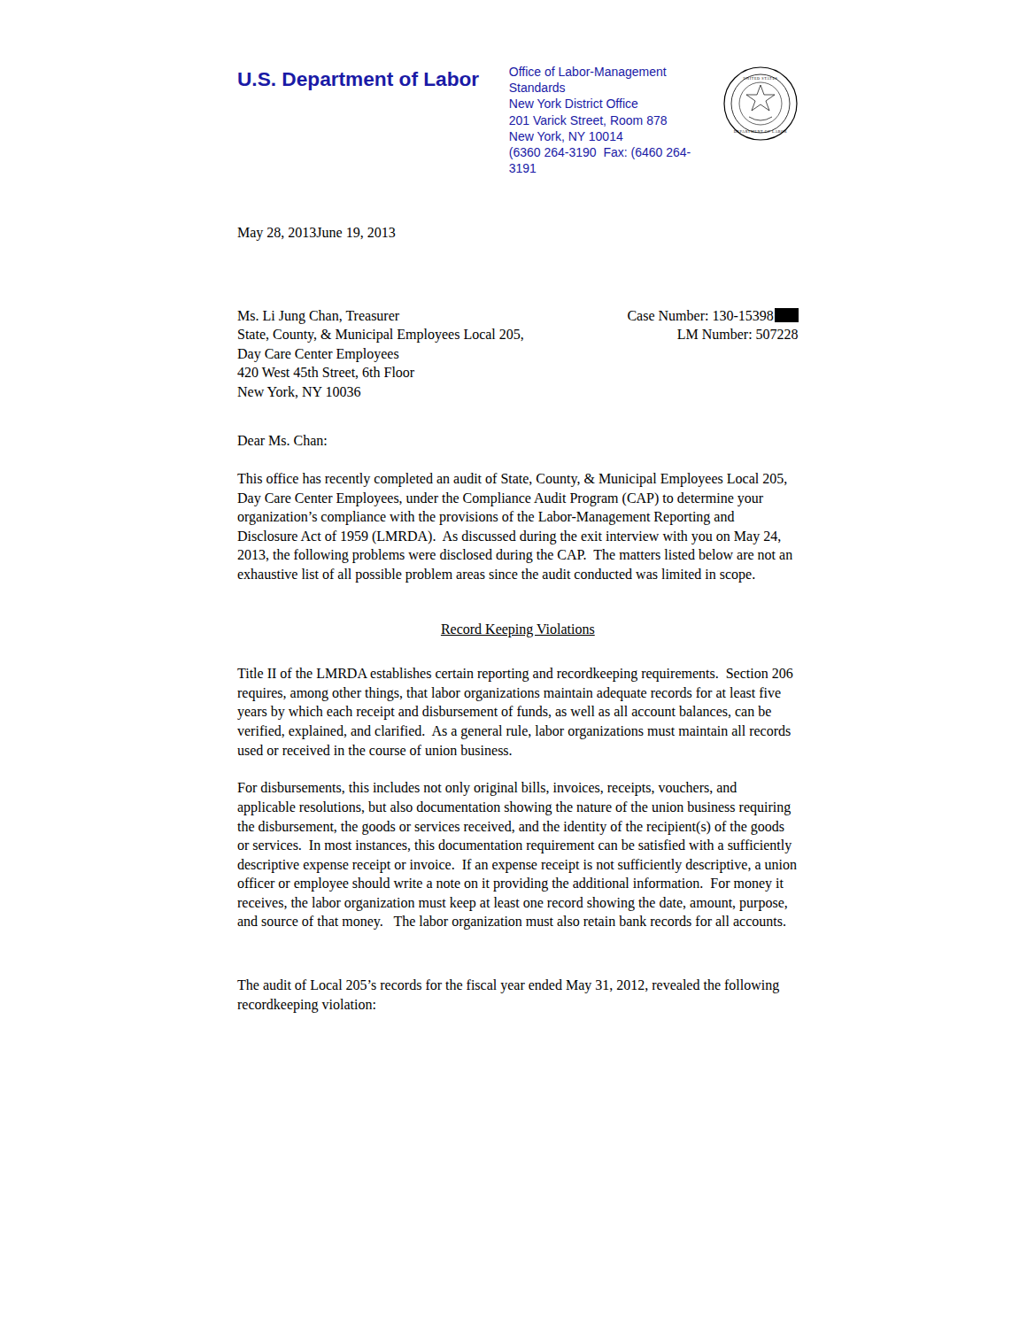U.S. Department of Labor
Office of Labor-Management Standards
New York District Office
201 Varick Street, Room 878
New York, NY 10014
(6360 264-3190 Fax: (6460 264-3191
UNITED STATES DEPARTMENT OF LABOR
May 28, 2013June 19, 2013
Ms. Li Jung Chan, Treasurer
State, County, & Municipal Employees Local 205,
Day Care Center Employees
420 West 45th Street, 6th Floor
New York, NY 10036
Case Number: 130-15398
LM Number: 507228
Dear Ms. Chan:
This office has recently completed an audit of State, County, & Municipal Employees Local 205, Day Care Center Employees, under the Compliance Audit Program (CAP) to determine your organization’s compliance with the provisions of the Labor-Management Reporting and Disclosure Act of 1959 (LMRDA). As discussed during the exit interview with you on May 24, 2013, the following problems were disclosed during the CAP. The matters listed below are not an exhaustive list of all possible problem areas since the audit conducted was limited in scope.
Record Keeping Violations
Title II of the LMRDA establishes certain reporting and recordkeeping requirements. Section 206 requires, among other things, that labor organizations maintain adequate records for at least five years by which each receipt and disbursement of funds, as well as all account balances, can be verified, explained, and clarified. As a general rule, labor organizations must maintain all records used or received in the course of union business.
For disbursements, this includes not only original bills, invoices, receipts, vouchers, and applicable resolutions, but also documentation showing the nature of the union business requiring the disbursement, the goods or services received, and the identity of the recipient(s) of the goods or services. In most instances, this documentation requirement can be satisfied with a sufficiently descriptive expense receipt or invoice. If an expense receipt is not sufficiently descriptive, a union officer or employee should write a note on it providing the additional information. For money it receives, the labor organization must keep at least one record showing the date, amount, purpose, and source of that money. The labor organization must also retain bank records for all accounts.
The audit of Local 205’s records for the fiscal year ended May 31, 2012, revealed the following recordkeeping violation: